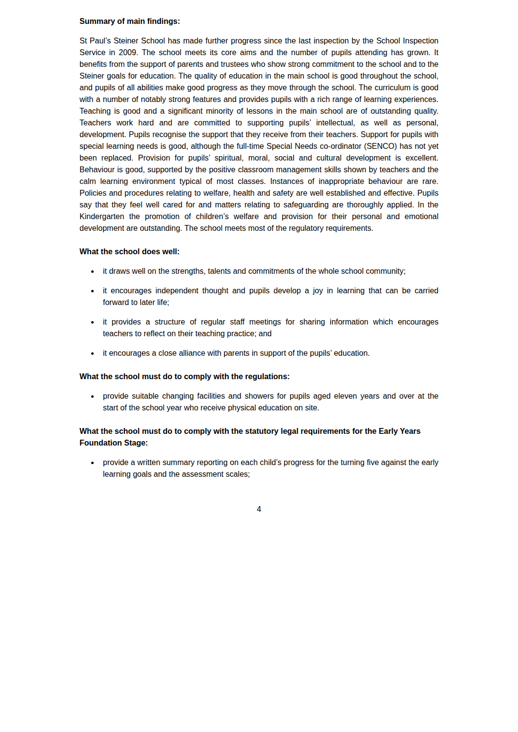Summary of main findings:
St Paul’s Steiner School has made further progress since the last inspection by the School Inspection Service in 2009. The school meets its core aims and the number of pupils attending has grown. It benefits from the support of parents and trustees who show strong commitment to the school and to the Steiner goals for education. The quality of education in the main school is good throughout the school, and pupils of all abilities make good progress as they move through the school. The curriculum is good with a number of notably strong features and provides pupils with a rich range of learning experiences. Teaching is good and a significant minority of lessons in the main school are of outstanding quality. Teachers work hard and are committed to supporting pupils’ intellectual, as well as personal, development. Pupils recognise the support that they receive from their teachers. Support for pupils with special learning needs is good, although the full-time Special Needs co-ordinator (SENCO) has not yet been replaced. Provision for pupils’ spiritual, moral, social and cultural development is excellent. Behaviour is good, supported by the positive classroom management skills shown by teachers and the calm learning environment typical of most classes. Instances of inappropriate behaviour are rare. Policies and procedures relating to welfare, health and safety are well established and effective. Pupils say that they feel well cared for and matters relating to safeguarding are thoroughly applied. In the Kindergarten the promotion of children’s welfare and provision for their personal and emotional development are outstanding. The school meets most of the regulatory requirements.
What the school does well:
it draws well on the strengths, talents and commitments of the whole school community;
it encourages independent thought and pupils develop a joy in learning that can be carried forward to later life;
it provides a structure of regular staff meetings for sharing information which encourages teachers to reflect on their teaching practice; and
it encourages a close alliance with parents in support of the pupils’ education.
What the school must do to comply with the regulations:
provide suitable changing facilities and showers for pupils aged eleven years and over at the start of the school year who receive physical education on site.
What the school must do to comply with the statutory legal requirements for the Early Years Foundation Stage:
provide a written summary reporting on each child’s progress for the turning five against the early learning goals and the assessment scales;
4